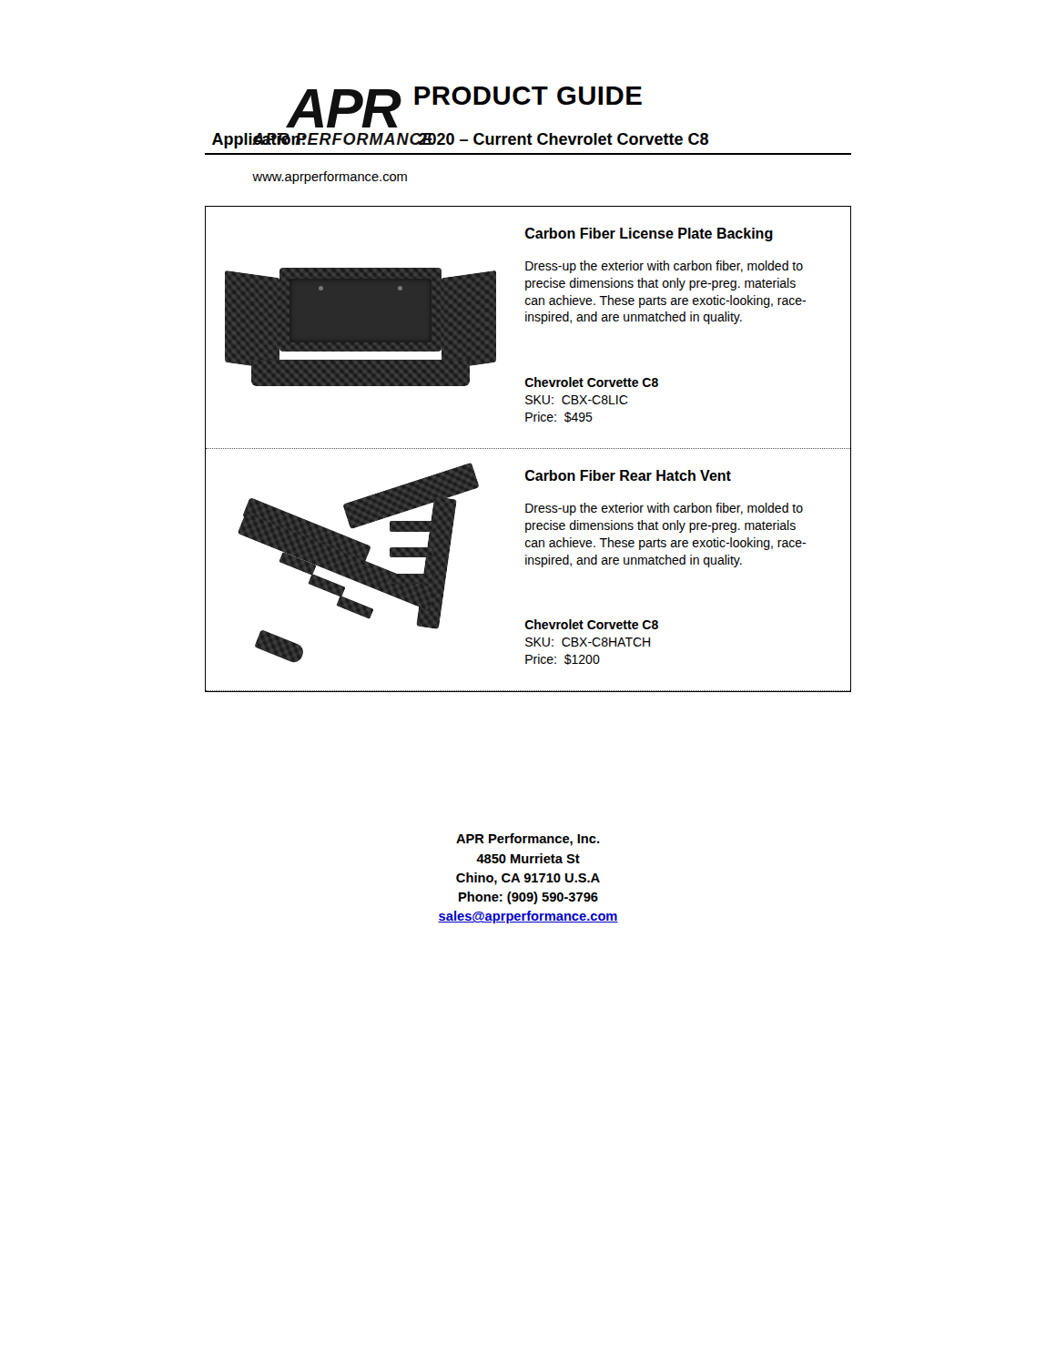APR APR PERFORMANCE
www.aprperformance.com
PRODUCT GUIDE
Application: 2020 – Current Chevrolet Corvette C8
Carbon Fiber License Plate Backing
Dress-up the exterior with carbon fiber, molded to precise dimensions that only pre-preg. materials can achieve. These parts are exotic-looking, race-inspired, and are unmatched in quality.
Chevrolet Corvette C8
SKU: CBX-C8LIC
Price: $495
Carbon Fiber Rear Hatch Vent
Dress-up the exterior with carbon fiber, molded to precise dimensions that only pre-preg. materials can achieve. These parts are exotic-looking, race-inspired, and are unmatched in quality.
Chevrolet Corvette C8
SKU: CBX-C8HATCH
Price: $1200
APR Performance, Inc.
4850 Murrieta St
Chino, CA 91710 U.S.A
Phone: (909) 590-3796
sales@aprperformance.com